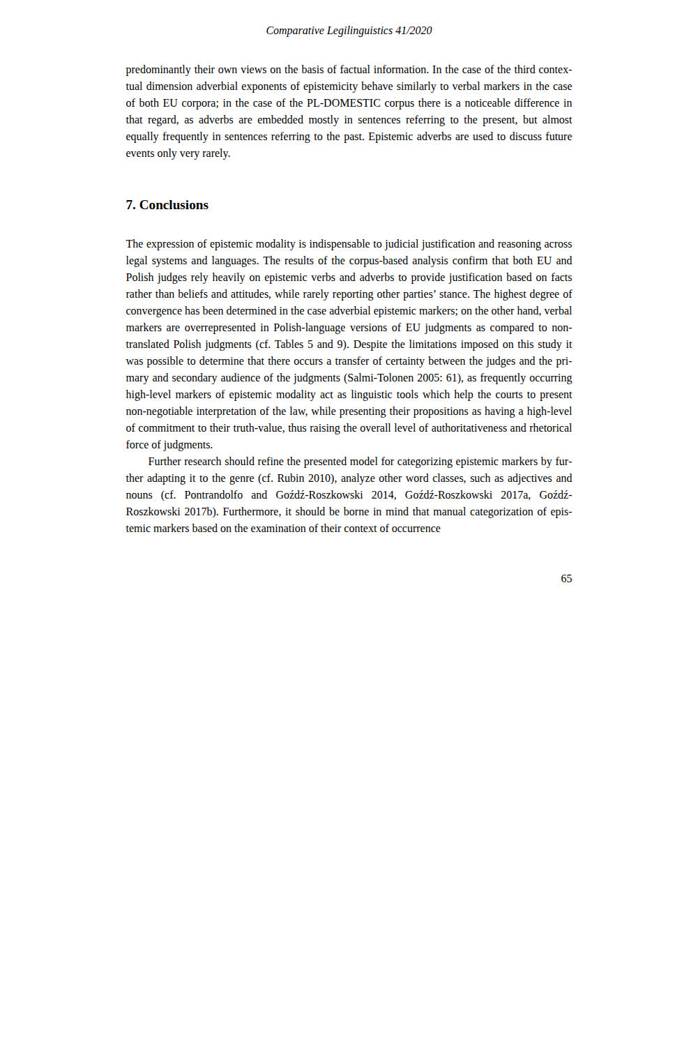Comparative Legilinguistics 41/2020
predominantly their own views on the basis of factual information. In the case of the third contextual dimension adverbial exponents of epistemicity behave similarly to verbal markers in the case of both EU corpora; in the case of the PL-DOMESTIC corpus there is a noticeable difference in that regard, as adverbs are embedded mostly in sentences referring to the present, but almost equally frequently in sentences referring to the past. Epistemic adverbs are used to discuss future events only very rarely.
7. Conclusions
The expression of epistemic modality is indispensable to judicial justification and reasoning across legal systems and languages. The results of the corpus-based analysis confirm that both EU and Polish judges rely heavily on epistemic verbs and adverbs to provide justification based on facts rather than beliefs and attitudes, while rarely reporting other parties’ stance. The highest degree of convergence has been determined in the case adverbial epistemic markers; on the other hand, verbal markers are overrepresented in Polish-language versions of EU judgments as compared to non-translated Polish judgments (cf. Tables 5 and 9). Despite the limitations imposed on this study it was possible to determine that there occurs a transfer of certainty between the judges and the primary and secondary audience of the judgments (Salmi-Tolonen 2005: 61), as frequently occurring high-level markers of epistemic modality act as linguistic tools which help the courts to present non-negotiable interpretation of the law, while presenting their propositions as having a high-level of commitment to their truth-value, thus raising the overall level of authoritativeness and rhetorical force of judgments.
Further research should refine the presented model for categorizing epistemic markers by further adapting it to the genre (cf. Rubin 2010), analyze other word classes, such as adjectives and nouns (cf. Pontrandolfo and Goźdź-Roszkowski 2014, Goźdź-Roszkowski 2017a, Goźdź-Roszkowski 2017b). Furthermore, it should be borne in mind that manual categorization of epistemic markers based on the examination of their context of occurrence
65